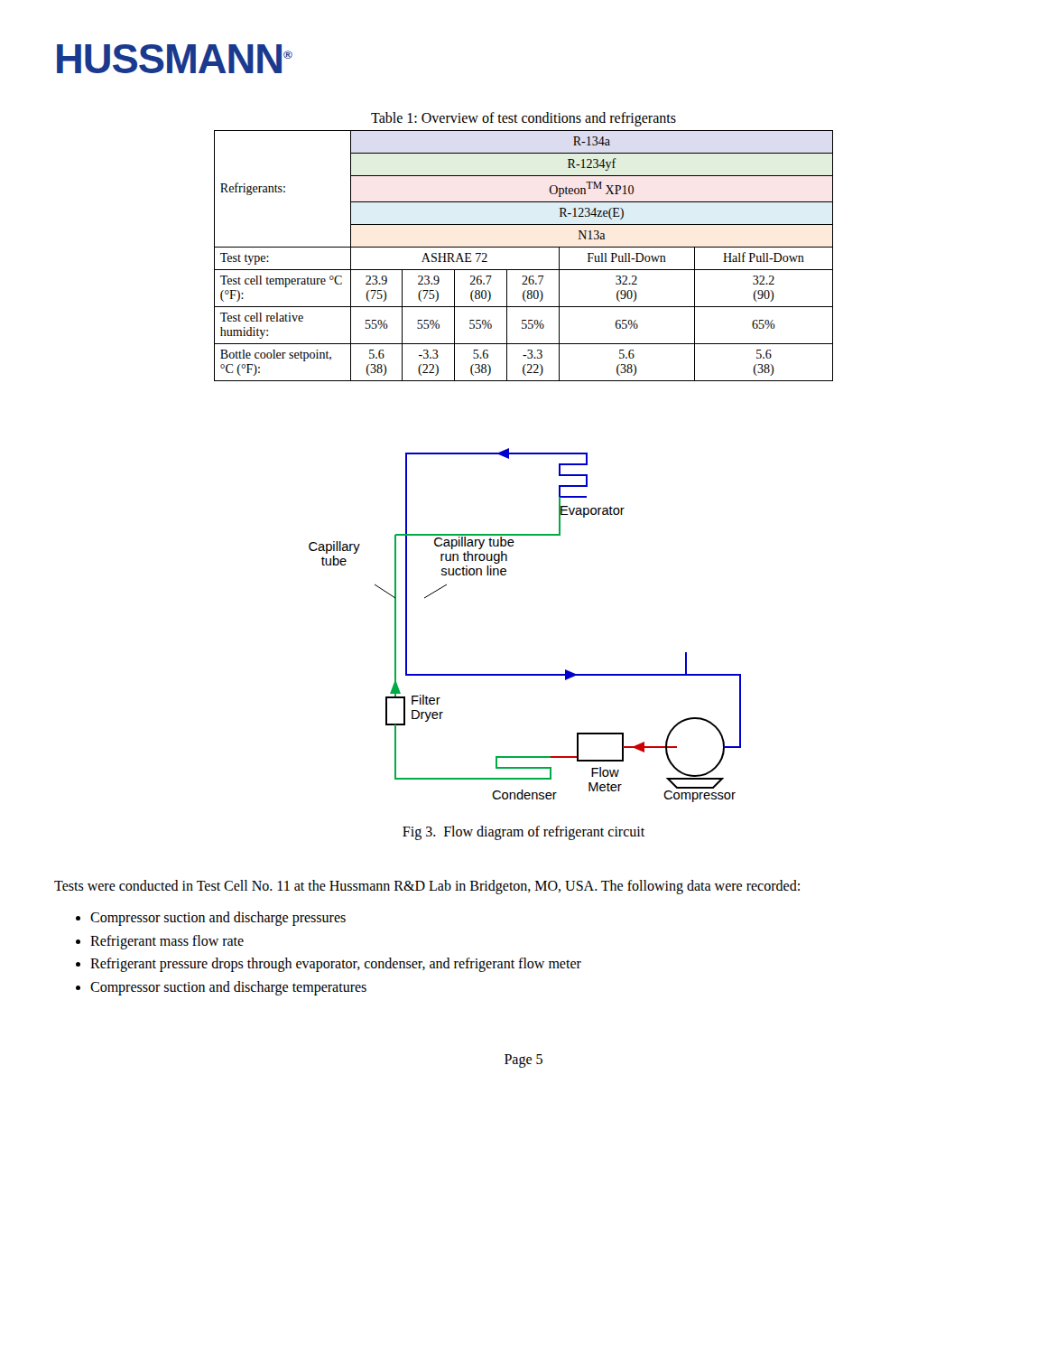HUSSMANN®
Table 1: Overview of test conditions and refrigerants
| Refrigerants: | R-134a |
| R-1234yf |
| Opteon TM XP10 |
| R-1234ze(E) |
| N13a |
| Test type: | ASHRAE 72 | Full Pull-Down | Half Pull-Down |
| Test cell temperature °C (°F): | 23.9 (75) | 23.9 (75) | 26.7 (80) | 26.7 (80) | 32.2 (90) | 32.2 (90) |
| Test cell relative humidity: | 55% | 55% | 55% | 55% | 65% | 65% |
| Bottle cooler setpoint, °C (°F): | 5.6 (38) | -3.3 (22) | 5.6 (38) | -3.3 (22) | 5.6 (38) | 5.6 (38) |
Evaporator
Capillary
tube
Capillary tube
run through
suction line
Filter
Dryer
Condenser
Flow
Meter
Compressor
Fig 3. Flow diagram of refrigerant circuit
Tests were conducted in Test Cell No. 11 at the Hussmann R&D Lab in Bridgeton, MO, USA. The following data were recorded:
Compressor suction and discharge pressures
Refrigerant mass flow rate
Refrigerant pressure drops through evaporator, condenser, and refrigerant flow meter
Compressor suction and discharge temperatures
Page 5